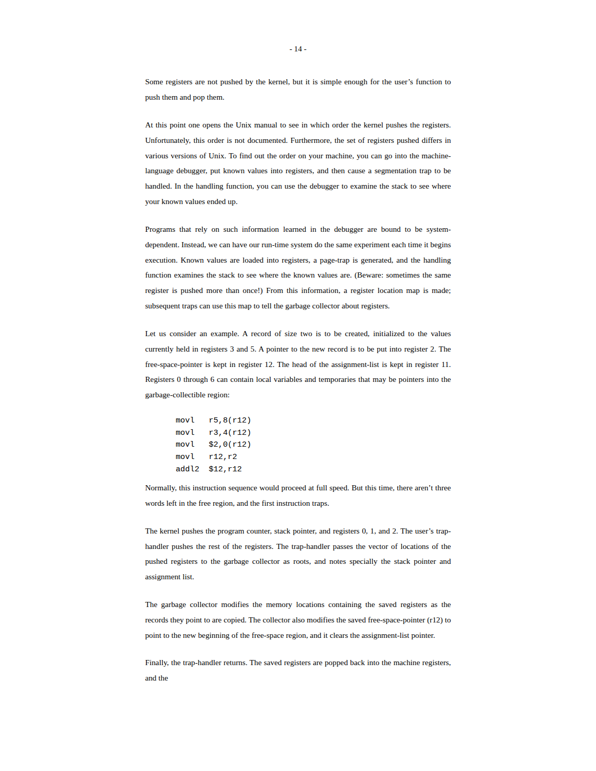- 14 -
Some registers are not pushed by the kernel, but it is simple enough for the user’s function to push them and pop them.
At this point one opens the Unix manual to see in which order the kernel pushes the registers. Unfortunately, this order is not documented. Furthermore, the set of registers pushed differs in various versions of Unix. To find out the order on your machine, you can go into the machine-language debugger, put known values into registers, and then cause a segmentation trap to be handled. In the handling function, you can use the debugger to examine the stack to see where your known values ended up.
Programs that rely on such information learned in the debugger are bound to be system-dependent. Instead, we can have our run-time system do the same experiment each time it begins execution. Known values are loaded into registers, a page-trap is generated, and the handling function examines the stack to see where the known values are. (Beware: sometimes the same register is pushed more than once!) From this information, a register location map is made; subsequent traps can use this map to tell the garbage collector about registers.
Let us consider an example. A record of size two is to be created, initialized to the values currently held in registers 3 and 5. A pointer to the new record is to be put into register 2. The free-space-pointer is kept in register 12. The head of the assignment-list is kept in register 11. Registers 0 through 6 can contain local variables and temporaries that may be pointers into the garbage-collectible region:
movl   r5,8(r12)
movl   r3,4(r12)
movl   $2,0(r12)
movl   r12,r2
addl2  $12,r12
Normally, this instruction sequence would proceed at full speed. But this time, there aren’t three words left in the free region, and the first instruction traps.
The kernel pushes the program counter, stack pointer, and registers 0, 1, and 2. The user’s trap-handler pushes the rest of the registers. The trap-handler passes the vector of locations of the pushed registers to the garbage collector as roots, and notes specially the stack pointer and assignment list.
The garbage collector modifies the memory locations containing the saved registers as the records they point to are copied. The collector also modifies the saved free-space-pointer (r12) to point to the new beginning of the free-space region, and it clears the assignment-list pointer.
Finally, the trap-handler returns. The saved registers are popped back into the machine registers, and the